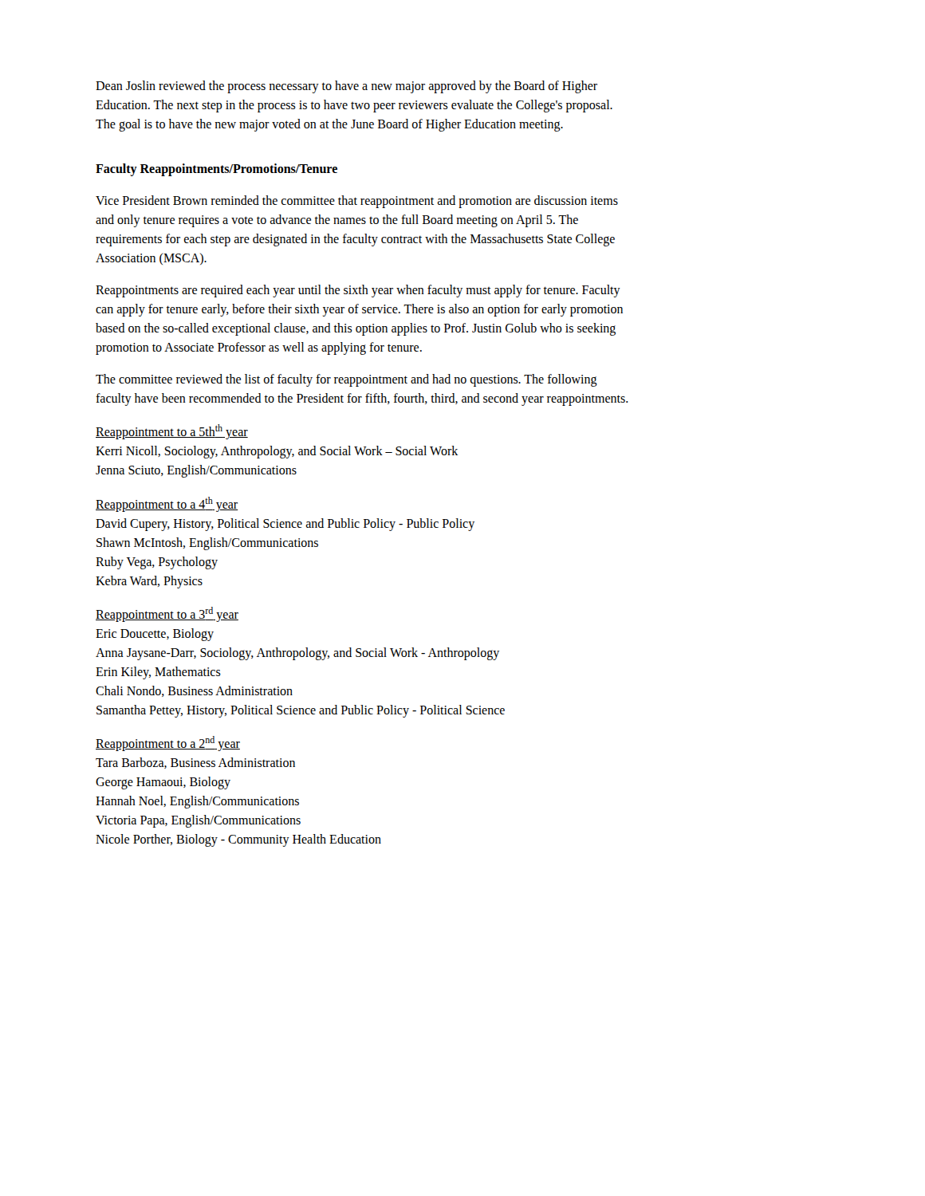Dean Joslin reviewed the process necessary to have a new major approved by the Board of Higher Education. The next step in the process is to have two peer reviewers evaluate the College's proposal. The goal is to have the new major voted on at the June Board of Higher Education meeting.
Faculty Reappointments/Promotions/Tenure
Vice President Brown reminded the committee that reappointment and promotion are discussion items and only tenure requires a vote to advance the names to the full Board meeting on April 5. The requirements for each step are designated in the faculty contract with the Massachusetts State College Association (MSCA).
Reappointments are required each year until the sixth year when faculty must apply for tenure. Faculty can apply for tenure early, before their sixth year of service. There is also an option for early promotion based on the so-called exceptional clause, and this option applies to Prof. Justin Golub who is seeking promotion to Associate Professor as well as applying for tenure.
The committee reviewed the list of faculty for reappointment and had no questions. The following faculty have been recommended to the President for fifth, fourth, third, and second year reappointments.
Reappointment to a 5thth year
Kerri Nicoll, Sociology, Anthropology, and Social Work – Social Work
Jenna Sciuto, English/Communications
Reappointment to a 4th year
David Cupery, History, Political Science and Public Policy - Public Policy
Shawn McIntosh, English/Communications
Ruby Vega, Psychology
Kebra Ward, Physics
Reappointment to a 3rd year
Eric Doucette, Biology
Anna Jaysane-Darr, Sociology, Anthropology, and Social Work - Anthropology
Erin Kiley, Mathematics
Chali Nondo, Business Administration
Samantha Pettey, History, Political Science and Public Policy - Political Science
Reappointment to a 2nd year
Tara Barboza, Business Administration
George Hamaoui, Biology
Hannah Noel, English/Communications
Victoria Papa, English/Communications
Nicole Porther, Biology - Community Health Education